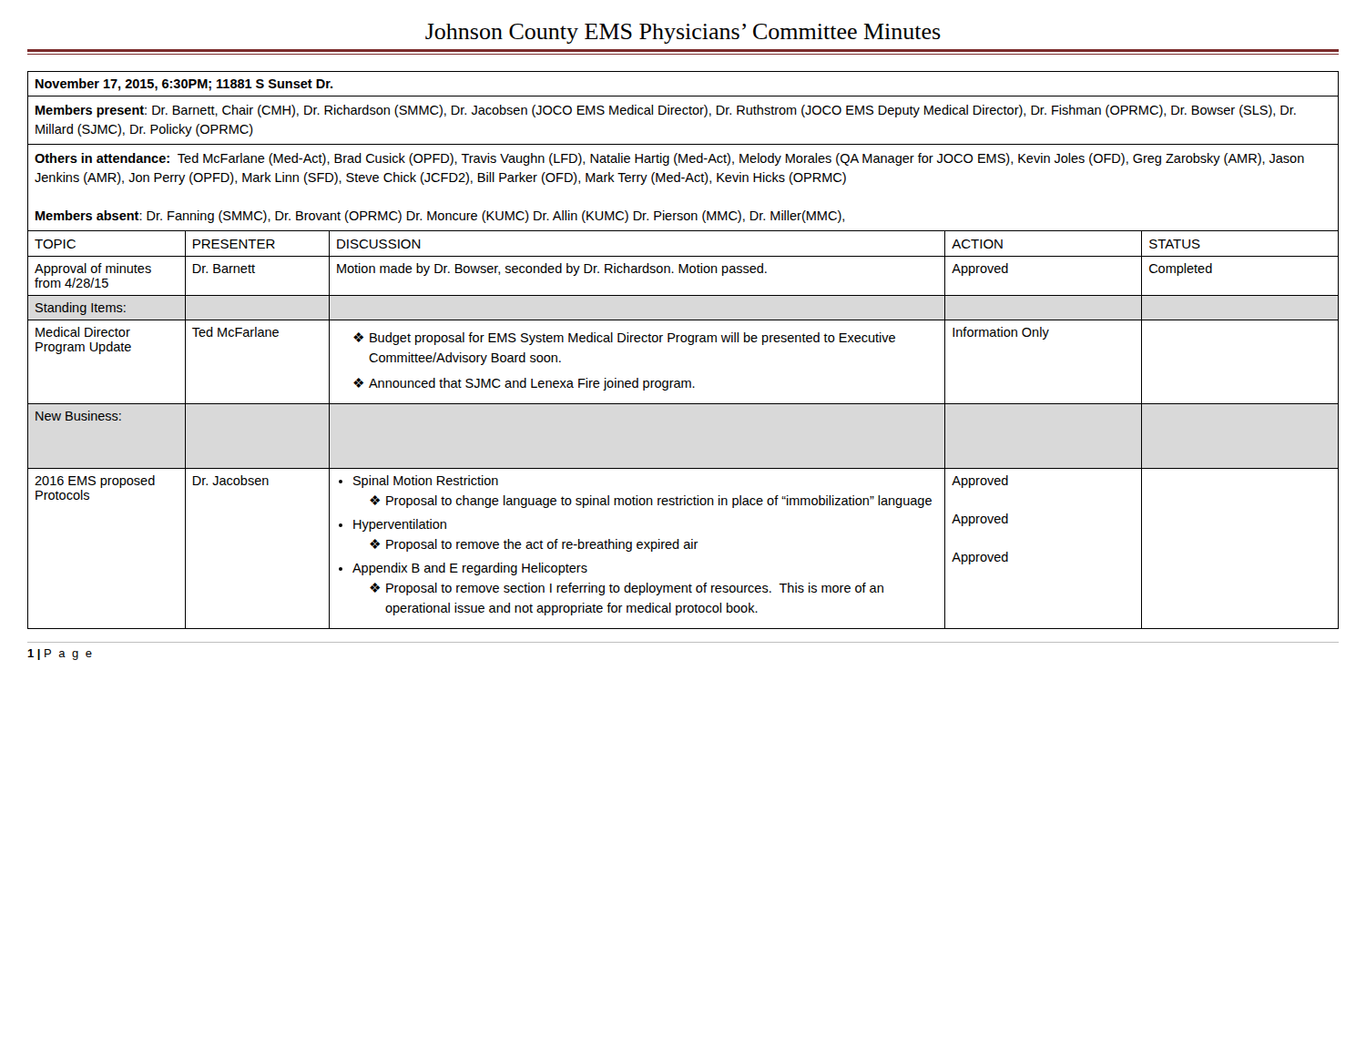Johnson County EMS Physicians’ Committee Minutes
| November 17, 2015, 6:30PM; 11881 S Sunset Dr. |
| Members present : Dr. Barnett, Chair (CMH), Dr. Richardson (SMMC), Dr. Jacobsen (JOCO EMS Medical Director), Dr. Ruthstrom (JOCO EMS Deputy Medical Director), Dr. Fishman (OPRMC), Dr. Bowser (SLS), Dr. Millard (SJMC), Dr. Policky (OPRMC) |
| Others in attendance: Ted McFarlane (Med-Act), Brad Cusick (OPFD), Travis Vaughn (LFD), Natalie Hartig (Med-Act), Melody Morales (QA Manager for JOCO EMS), Kevin Joles (OFD), Greg Zarobsky (AMR), Jason Jenkins (AMR), Jon Perry (OPFD), Mark Linn (SFD), Steve Chick (JCFD2), Bill Parker (OFD), Mark Terry (Med-Act), Kevin Hicks (OPRMC) Members absent : Dr. Fanning (SMMC), Dr. Brovant (OPRMC) Dr. Moncure (KUMC) Dr. Allin (KUMC) Dr. Pierson (MMC), Dr. Miller(MMC), |
| TOPIC | PRESENTER | DISCUSSION | ACTION | STATUS |
| Approval of minutes from 4/28/15 | Dr. Barnett | Motion made by Dr. Bowser, seconded by Dr. Richardson. Motion passed. | Approved | Completed |
| Standing Items: | | | | |
| Medical Director Program Update | Ted McFarlane | Budget proposal for EMS System Medical Director Program will be presented to Executive Committee/Advisory Board soon. Announced that SJMC and Lenexa Fire joined program. | Information Only | |
| New Business: | | | | |
| 2016 EMS proposed Protocols | Dr. Jacobsen | Spinal Motion Restriction Proposal to change language to spinal motion restriction in place of “immobilization” language Hyperventilation Proposal to remove the act of re-breathing expired air Appendix B and E regarding Helicopters Proposal to remove section I referring to deployment of resources. This is more of an operational issue and not appropriate for medical protocol book. | Approved Approved Approved | |
1 | P a g e